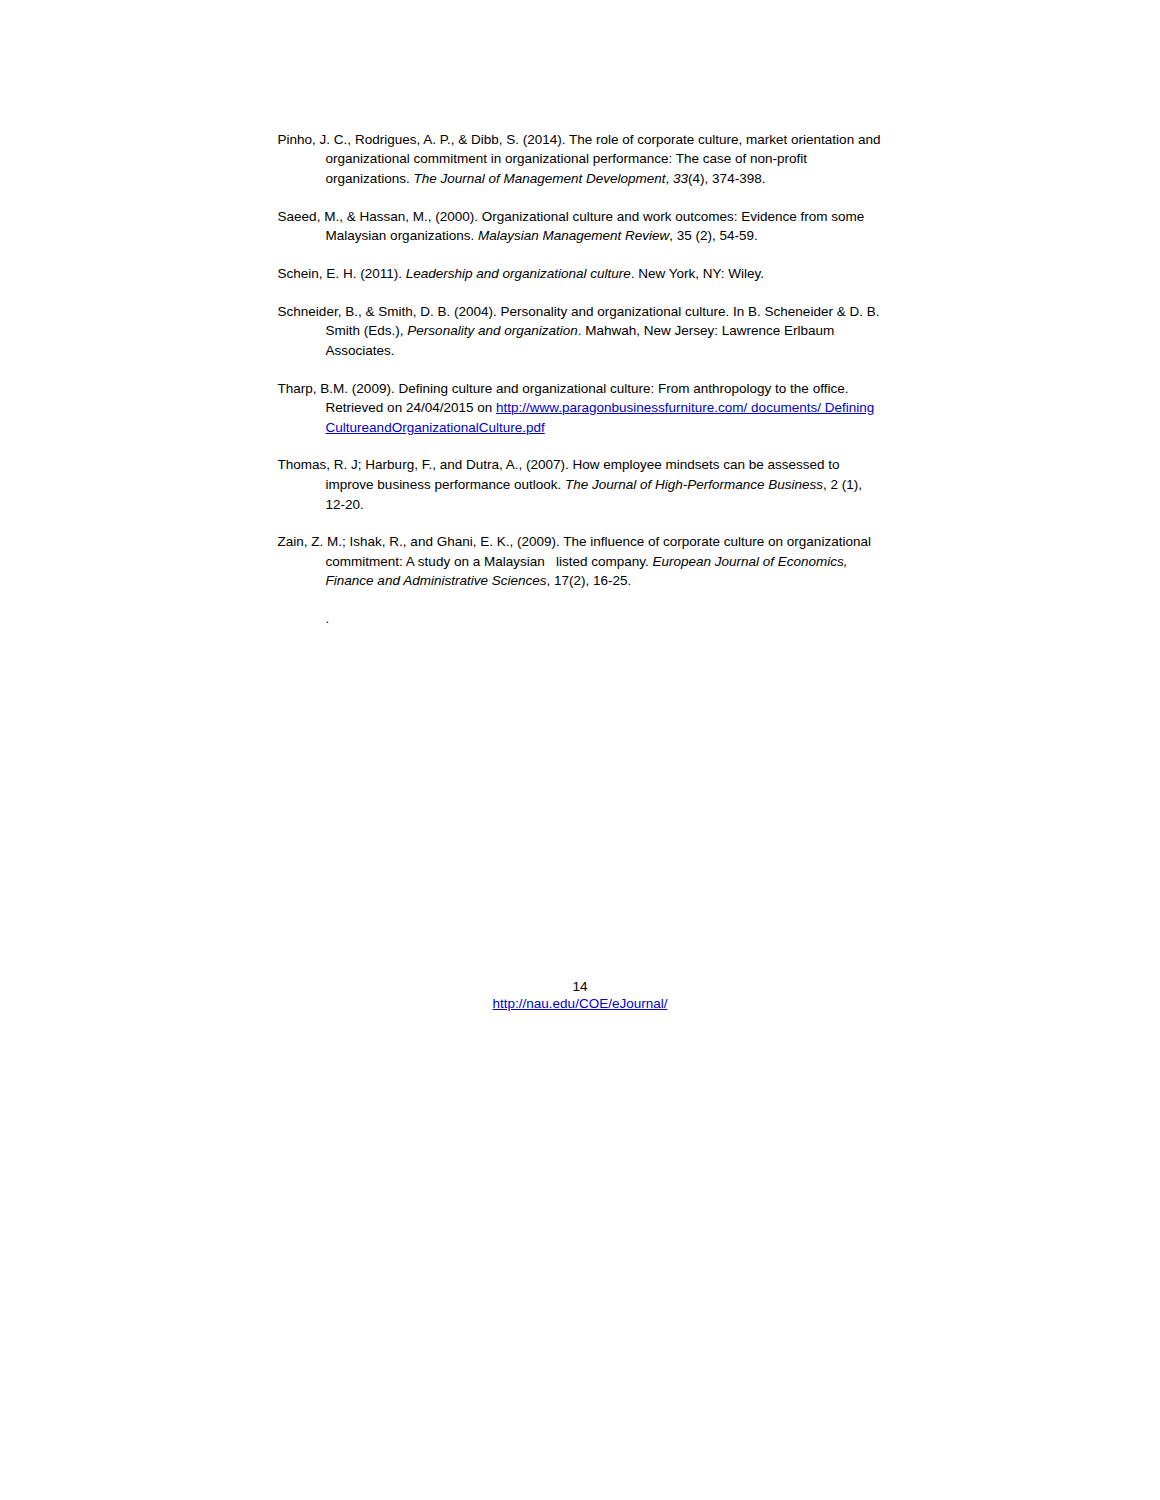Pinho, J. C., Rodrigues, A. P., & Dibb, S. (2014). The role of corporate culture, market orientation and organizational commitment in organizational performance: The case of non-profit organizations. The Journal of Management Development, 33(4), 374-398.
Saeed, M., & Hassan, M., (2000). Organizational culture and work outcomes: Evidence from some Malaysian organizations. Malaysian Management Review, 35 (2), 54-59.
Schein, E. H. (2011). Leadership and organizational culture. New York, NY: Wiley.
Schneider, B., & Smith, D. B. (2004). Personality and organizational culture. In B. Scheneider & D. B. Smith (Eds.), Personality and organization. Mahwah, New Jersey: Lawrence Erlbaum Associates.
Tharp, B.M. (2009). Defining culture and organizational culture: From anthropology to the office. Retrieved on 24/04/2015 on http://www.paragonbusinessfurniture.com/ documents/ DefiningCultureandOrganizationalCulture.pdf
Thomas, R. J; Harburg, F., and Dutra, A., (2007). How employee mindsets can be assessed to improve business performance outlook. The Journal of High-Performance Business, 2 (1), 12-20.
Zain, Z. M.; Ishak, R., and Ghani, E. K., (2009). The influence of corporate culture on organizational commitment: A study on a Malaysian listed company. European Journal of Economics, Finance and Administrative Sciences, 17(2), 16-25.
.
14
http://nau.edu/COE/eJournal/